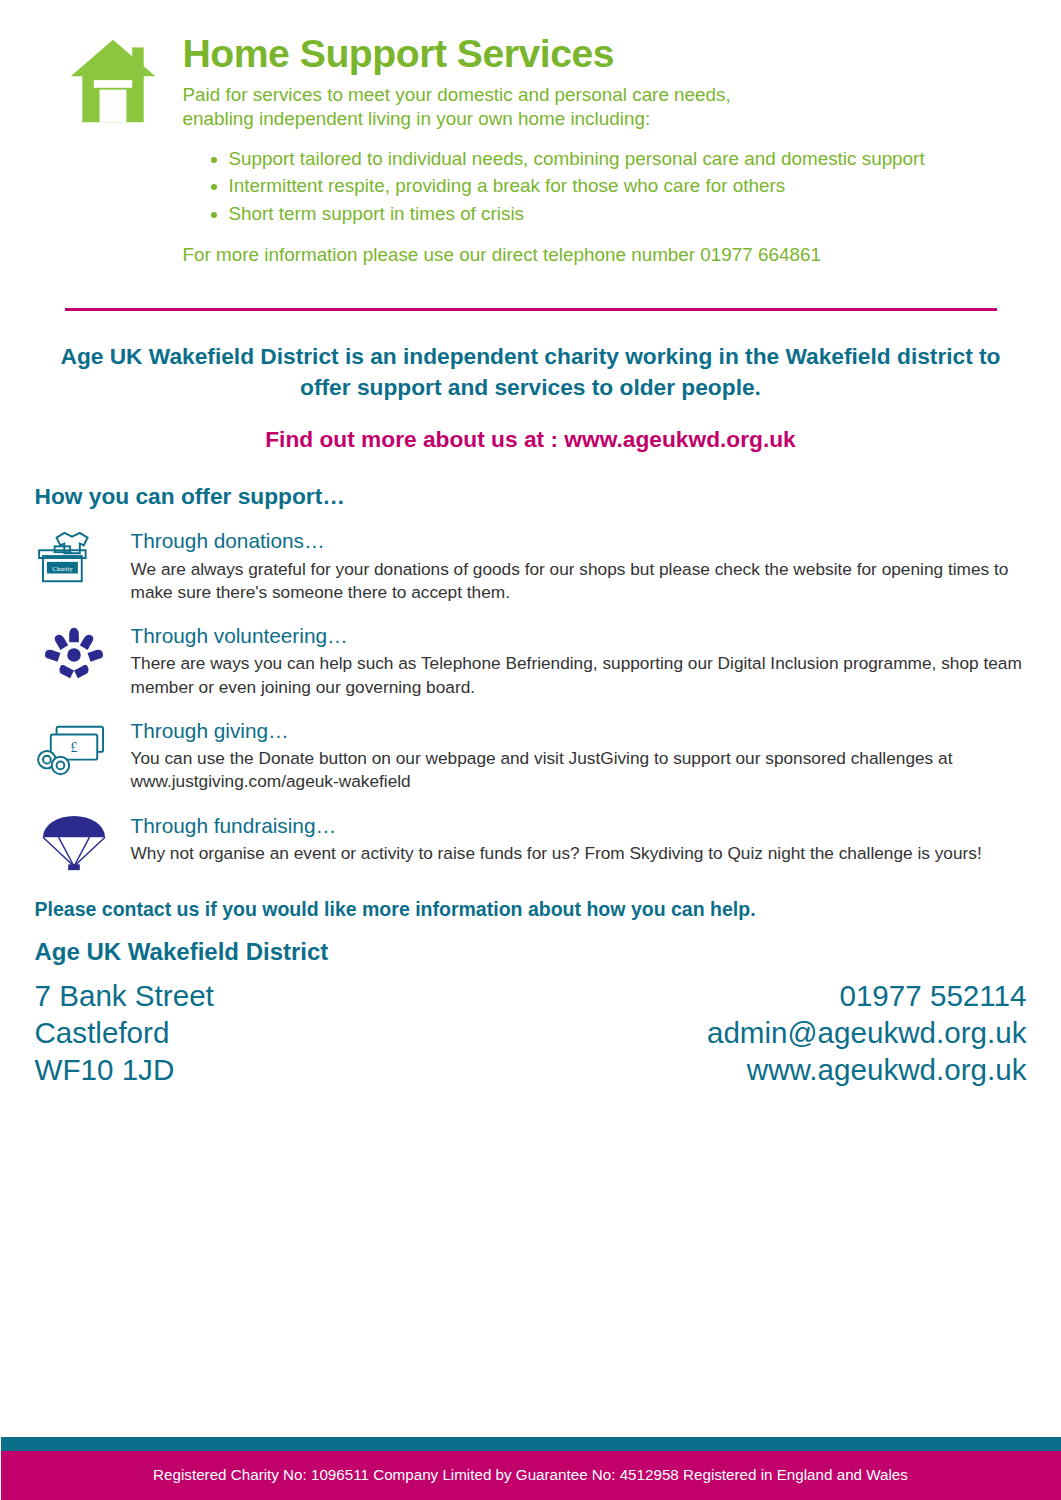Home Support Services
Paid for services to meet your domestic and personal care needs,
enabling independent living in your own home including:
Support tailored to individual needs, combining personal care and domestic support
Intermittent respite, providing a break for those who care for others
Short term support in times of crisis
For more information please use our direct telephone number 01977 664861
Age UK Wakefield District is an independent charity working in the Wakefield district to offer support and services to older people.
Find out more about us at : www.ageukwd.org.uk
How you can offer support…
Charity
Through donations…
We are always grateful for your donations of goods for our shops but please check the website for opening times to make sure there's someone there to accept them.
Through volunteering…
There are ways you can help such as Telephone Befriending, supporting our Digital Inclusion programme, shop team member or even joining our governing board.
£
Through giving…
You can use the Donate button on our webpage and visit JustGiving to support our sponsored challenges at www.justgiving.com/ageuk-wakefield
Through fundraising…
Why not organise an event or activity to raise funds for us? From Skydiving to Quiz night the challenge is yours!
Please contact us if you would like more information about how you can help.
Age UK Wakefield District
7 Bank Street Castleford WF10 1JD
01977 552114
admin@ageukwd.org.uk
www.ageukwd.org.uk
Registered Charity No: 1096511 Company Limited by Guarantee No: 4512958 Registered in England and Wales